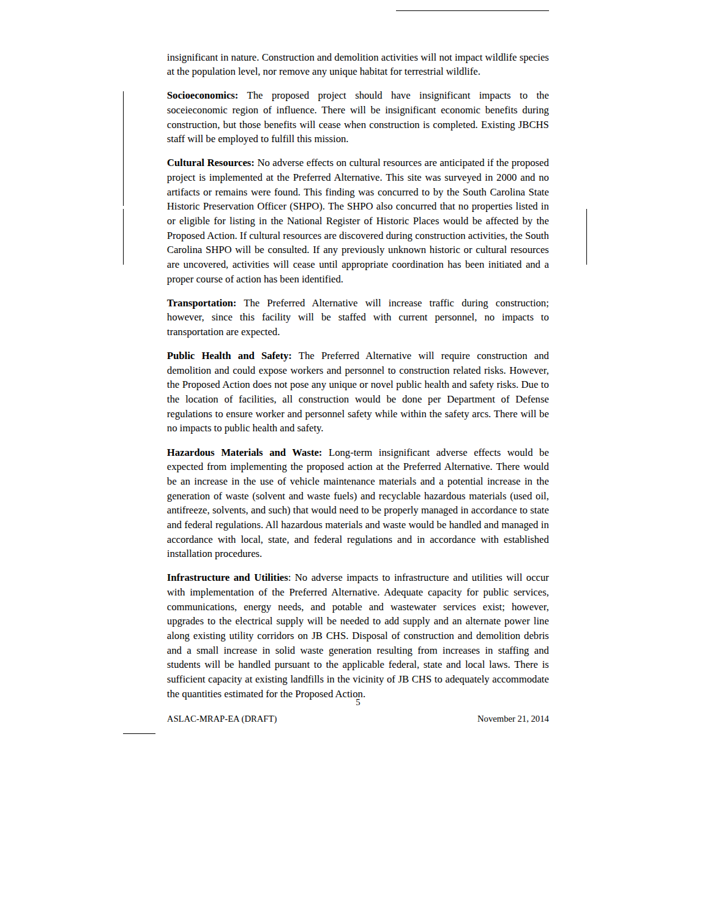insignificant in nature. Construction and demolition activities will not impact wildlife species at the population level, nor remove any unique habitat for terrestrial wildlife.
Socioeconomics: The proposed project should have insignificant impacts to the soceieconomic region of influence. There will be insignificant economic benefits during construction, but those benefits will cease when construction is completed. Existing JBCHS staff will be employed to fulfill this mission.
Cultural Resources: No adverse effects on cultural resources are anticipated if the proposed project is implemented at the Preferred Alternative. This site was surveyed in 2000 and no artifacts or remains were found. This finding was concurred to by the South Carolina State Historic Preservation Officer (SHPO). The SHPO also concurred that no properties listed in or eligible for listing in the National Register of Historic Places would be affected by the Proposed Action. If cultural resources are discovered during construction activities, the South Carolina SHPO will be consulted. If any previously unknown historic or cultural resources are uncovered, activities will cease until appropriate coordination has been initiated and a proper course of action has been identified.
Transportation: The Preferred Alternative will increase traffic during construction; however, since this facility will be staffed with current personnel, no impacts to transportation are expected.
Public Health and Safety: The Preferred Alternative will require construction and demolition and could expose workers and personnel to construction related risks. However, the Proposed Action does not pose any unique or novel public health and safety risks. Due to the location of facilities, all construction would be done per Department of Defense regulations to ensure worker and personnel safety while within the safety arcs. There will be no impacts to public health and safety.
Hazardous Materials and Waste: Long-term insignificant adverse effects would be expected from implementing the proposed action at the Preferred Alternative. There would be an increase in the use of vehicle maintenance materials and a potential increase in the generation of waste (solvent and waste fuels) and recyclable hazardous materials (used oil, antifreeze, solvents, and such) that would need to be properly managed in accordance to state and federal regulations. All hazardous materials and waste would be handled and managed in accordance with local, state, and federal regulations and in accordance with established installation procedures.
Infrastructure and Utilities: No adverse impacts to infrastructure and utilities will occur with implementation of the Preferred Alternative. Adequate capacity for public services, communications, energy needs, and potable and wastewater services exist; however, upgrades to the electrical supply will be needed to add supply and an alternate power line along existing utility corridors on JB CHS. Disposal of construction and demolition debris and a small increase in solid waste generation resulting from increases in staffing and students will be handled pursuant to the applicable federal, state and local laws. There is sufficient capacity at existing landfills in the vicinity of JB CHS to adequately accommodate the quantities estimated for the Proposed Action.
5
ASLAC-MRAP-EA (DRAFT)
November 21, 2014